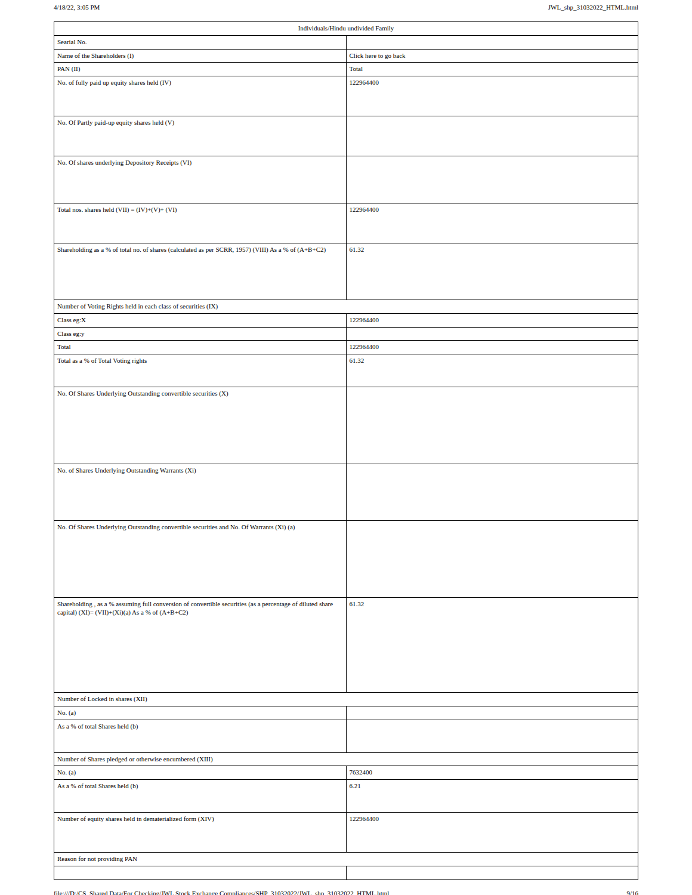4/18/22, 3:05 PM
JWL_shp_31032022_HTML.html
| Individuals/Hindu undivided Family |
| Searial No. | |
| Name of the Shareholders (I) | Click here to go back |
| PAN (II) | Total |
| No. of fully paid up equity shares held (IV) | 122964400 |
| No. Of Partly paid-up equity shares held (V) | |
| No. Of shares underlying Depository Receipts (VI) | |
| Total nos. shares held (VII) = (IV)+(V)+ (VI) | 122964400 |
| Shareholding as a % of total no. of shares (calculated as per SCRR, 1957) (VIII) As a % of (A+B+C2) | 61.32 |
| Number of Voting Rights held in each class of securities (IX) |
| Class eg:X | 122964400 |
| Class eg:y | |
| Total | 122964400 |
| Total as a % of Total Voting rights | 61.32 |
| No. Of Shares Underlying Outstanding convertible securities (X) | |
| No. of Shares Underlying Outstanding Warrants (Xi) | |
| No. Of Shares Underlying Outstanding convertible securities and No. Of Warrants (Xi) (a) | |
| Shareholding , as a % assuming full conversion of convertible securities (as a percentage of diluted share capital) (XI)= (VII)+(Xi)(a) As a % of (A+B+C2) | 61.32 |
| Number of Locked in shares (XII) |
| No. (a) | |
| As a % of total Shares held (b) | |
| Number of Shares pledged or otherwise encumbered (XIII) |
| No. (a) | 7632400 |
| As a % of total Shares held (b) | 6.21 |
| Number of equity shares held in dematerialized form (XIV) | 122964400 |
| Reason for not providing PAN |
file:///D:/CS_Shared Data/For Checking/JWL Stock Exchange Compliances/SHP_31032022/JWL_shp_31032022_HTML.html
9/16